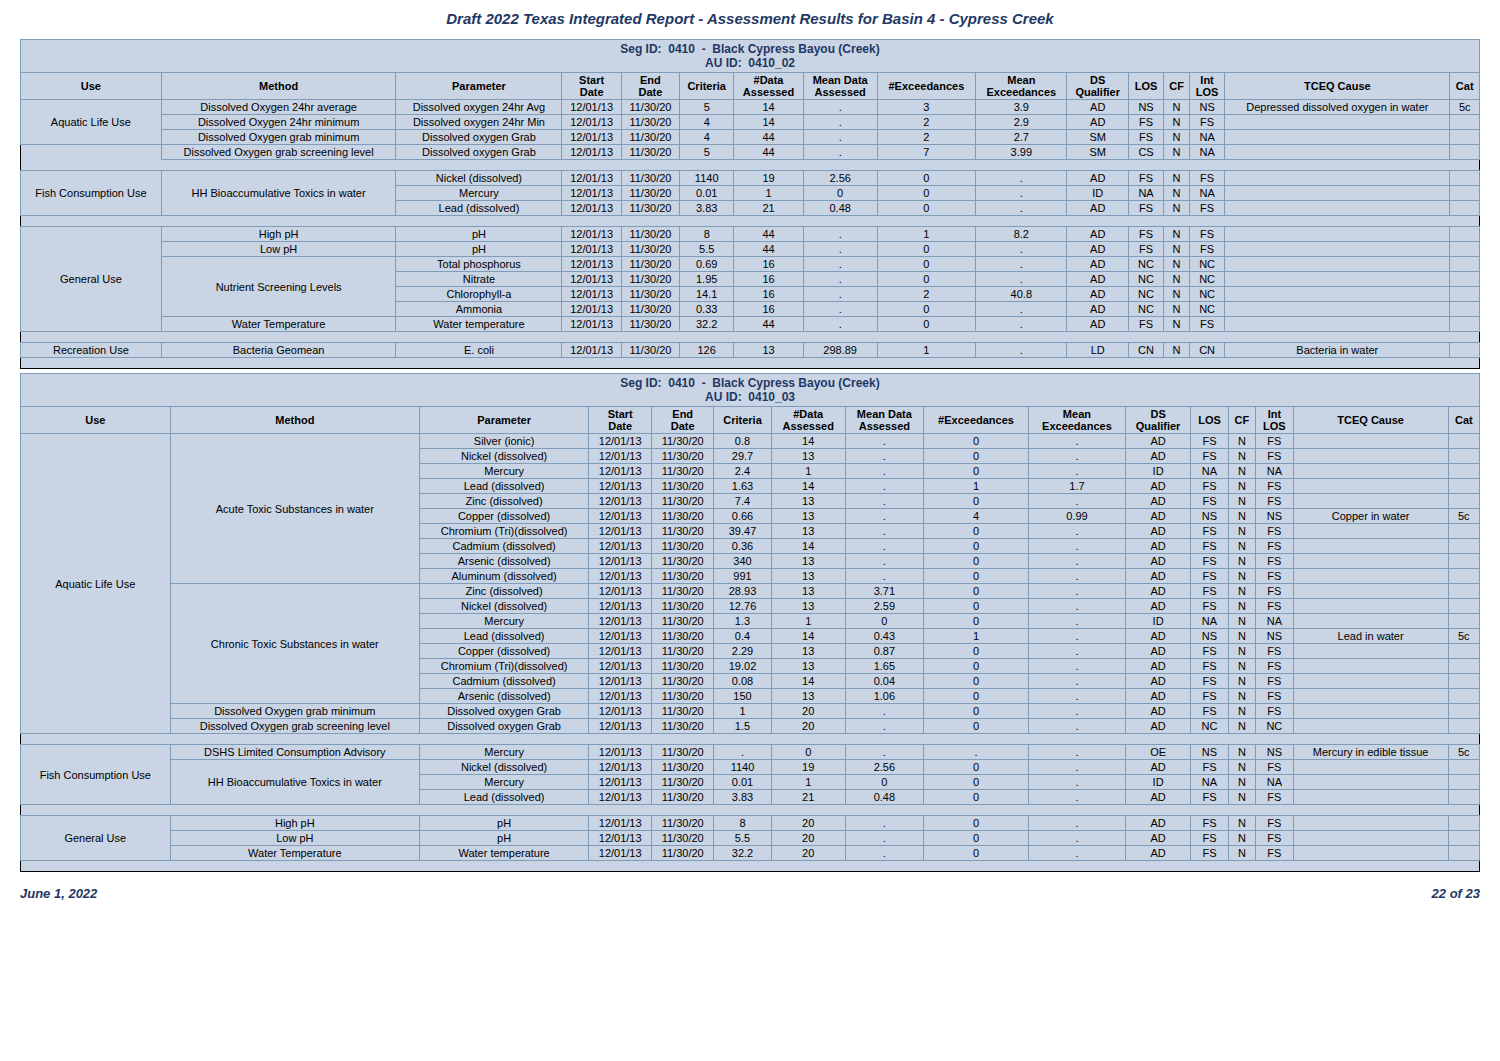Draft 2022 Texas Integrated Report - Assessment Results for Basin 4 - Cypress Creek
| Seg ID: 0410 - Black Cypress Bayou (Creek) AU ID: 0410_02 |
| Use | Method | Parameter | Start Date | End Date | Criteria | #Data Assessed | Mean Data Assessed | #Exceedances | Mean Exceedances | DS Qualifier | LOS | CF | Int LOS | TCEQ Cause | Cat |
| Aquatic Life Use | Dissolved Oxygen 24hr average | Dissolved oxygen 24hr Avg | 12/01/13 | 11/30/20 | 5 | 14 | . | 3 | 3.9 | AD | NS | N | NS | Depressed dissolved oxygen in water | 5c |
| Dissolved Oxygen 24hr minimum | Dissolved oxygen 24hr Min | 12/01/13 | 11/30/20 | 4 | 14 | . | 2 | 2.9 | AD | FS | N | FS | | |
| Dissolved Oxygen grab minimum | Dissolved oxygen Grab | 12/01/13 | 11/30/20 | 4 | 44 | . | 2 | 2.7 | SM | FS | N | NA | | |
| | Dissolved Oxygen grab screening level | Dissolved oxygen Grab | 12/01/13 | 11/30/20 | 5 | 44 | . | 7 | 3.99 | SM | CS | N | NA | | |
| Fish Consumption Use | HH Bioaccumulative Toxics in water | Nickel (dissolved) | 12/01/13 | 11/30/20 | 1140 | 19 | 2.56 | 0 | . | AD | FS | N | FS | | |
| Mercury | 12/01/13 | 11/30/20 | 0.01 | 1 | 0 | 0 | . | ID | NA | N | NA | | |
| Lead (dissolved) | 12/01/13 | 11/30/20 | 3.83 | 21 | 0.48 | 0 | . | AD | FS | N | FS | | |
| General Use | High pH | pH | 12/01/13 | 11/30/20 | 8 | 44 | . | 1 | 8.2 | AD | FS | N | FS | | |
| Low pH | pH | 12/01/13 | 11/30/20 | 5.5 | 44 | . | 0 | . | AD | FS | N | FS | | |
| Nutrient Screening Levels | Total phosphorus | 12/01/13 | 11/30/20 | 0.69 | 16 | . | 0 | . | AD | NC | N | NC | | |
| Nitrate | 12/01/13 | 11/30/20 | 1.95 | 16 | . | 0 | . | AD | NC | N | NC | | |
| Chlorophyll-a | 12/01/13 | 11/30/20 | 14.1 | 16 | . | 2 | 40.8 | AD | NC | N | NC | | |
| Ammonia | 12/01/13 | 11/30/20 | 0.33 | 16 | . | 0 | . | AD | NC | N | NC | | |
| Water Temperature | Water temperature | 12/01/13 | 11/30/20 | 32.2 | 44 | . | 0 | . | AD | FS | N | FS | | |
| Recreation Use | Bacteria Geomean | E. coli | 12/01/13 | 11/30/20 | 126 | 13 | 298.89 | 1 | . | LD | CN | N | CN | Bacteria in water | |
| Seg ID: 0410 - Black Cypress Bayou (Creek) AU ID: 0410_03 |
| Use | Method | Parameter | Start Date | End Date | Criteria | #Data Assessed | Mean Data Assessed | #Exceedances | Mean Exceedances | DS Qualifier | LOS | CF | Int LOS | TCEQ Cause | Cat |
| Aquatic Life Use | Acute Toxic Substances in water | Silver (ionic) | 12/01/13 | 11/30/20 | 0.8 | 14 | . | 0 | . | AD | FS | N | FS | | |
| Nickel (dissolved) | 12/01/13 | 11/30/20 | 29.7 | 13 | . | 0 | . | AD | FS | N | FS | | |
| Mercury | 12/01/13 | 11/30/20 | 2.4 | 1 | . | 0 | . | ID | NA | N | NA | | |
| Lead (dissolved) | 12/01/13 | 11/30/20 | 1.63 | 14 | . | 1 | 1.7 | AD | FS | N | FS | | |
| Zinc (dissolved) | 12/01/13 | 11/30/20 | 7.4 | 13 | . | 0 | . | AD | FS | N | FS | | |
| Copper (dissolved) | 12/01/13 | 11/30/20 | 0.66 | 13 | . | 4 | 0.99 | AD | NS | N | NS | Copper in water | 5c |
| Chromium (Tri)(dissolved) | 12/01/13 | 11/30/20 | 39.47 | 13 | . | 0 | . | AD | FS | N | FS | | |
| Cadmium (dissolved) | 12/01/13 | 11/30/20 | 0.36 | 14 | . | 0 | . | AD | FS | N | FS | | |
| Arsenic (dissolved) | 12/01/13 | 11/30/20 | 340 | 13 | . | 0 | . | AD | FS | N | FS | | |
| Aluminum (dissolved) | 12/01/13 | 11/30/20 | 991 | 13 | . | 0 | . | AD | FS | N | FS | | |
| Chronic Toxic Substances in water | Zinc (dissolved) | 12/01/13 | 11/30/20 | 28.93 | 13 | 3.71 | 0 | . | AD | FS | N | FS | | |
| Nickel (dissolved) | 12/01/13 | 11/30/20 | 12.76 | 13 | 2.59 | 0 | . | AD | FS | N | FS | | |
| Mercury | 12/01/13 | 11/30/20 | 1.3 | 1 | 0 | 0 | . | ID | NA | N | NA | | |
| Lead (dissolved) | 12/01/13 | 11/30/20 | 0.4 | 14 | 0.43 | 1 | . | AD | NS | N | NS | Lead in water | 5c |
| Copper (dissolved) | 12/01/13 | 11/30/20 | 2.29 | 13 | 0.87 | 0 | . | AD | FS | N | FS | | |
| Chromium (Tri)(dissolved) | 12/01/13 | 11/30/20 | 19.02 | 13 | 1.65 | 0 | . | AD | FS | N | FS | | |
| Cadmium (dissolved) | 12/01/13 | 11/30/20 | 0.08 | 14 | 0.04 | 0 | . | AD | FS | N | FS | | |
| Arsenic (dissolved) | 12/01/13 | 11/30/20 | 150 | 13 | 1.06 | 0 | . | AD | FS | N | FS | | |
| Dissolved Oxygen grab minimum | Dissolved oxygen Grab | 12/01/13 | 11/30/20 | 1 | 20 | . | 0 | . | AD | FS | N | FS | | |
| Dissolved Oxygen grab screening level | Dissolved oxygen Grab | 12/01/13 | 11/30/20 | 1.5 | 20 | . | 0 | . | AD | NC | N | NC | | |
| Fish Consumption Use | DSHS Limited Consumption Advisory | Mercury | 12/01/13 | 11/30/20 | . | 0 | . | . | . | OE | NS | N | NS | Mercury in edible tissue | 5c |
| HH Bioaccumulative Toxics in water | Nickel (dissolved) | 12/01/13 | 11/30/20 | 1140 | 19 | 2.56 | 0 | . | AD | FS | N | FS | | |
| Mercury | 12/01/13 | 11/30/20 | 0.01 | 1 | 0 | 0 | . | ID | NA | N | NA | | |
| Lead (dissolved) | 12/01/13 | 11/30/20 | 3.83 | 21 | 0.48 | 0 | . | AD | FS | N | FS | | |
| General Use | High pH | pH | 12/01/13 | 11/30/20 | 8 | 20 | . | 0 | . | AD | FS | N | FS | | |
| Low pH | pH | 12/01/13 | 11/30/20 | 5.5 | 20 | . | 0 | . | AD | FS | N | FS | | |
| Water Temperature | Water temperature | 12/01/13 | 11/30/20 | 32.2 | 20 | . | 0 | . | AD | FS | N | FS | | |
June 1, 2022 22 of 23